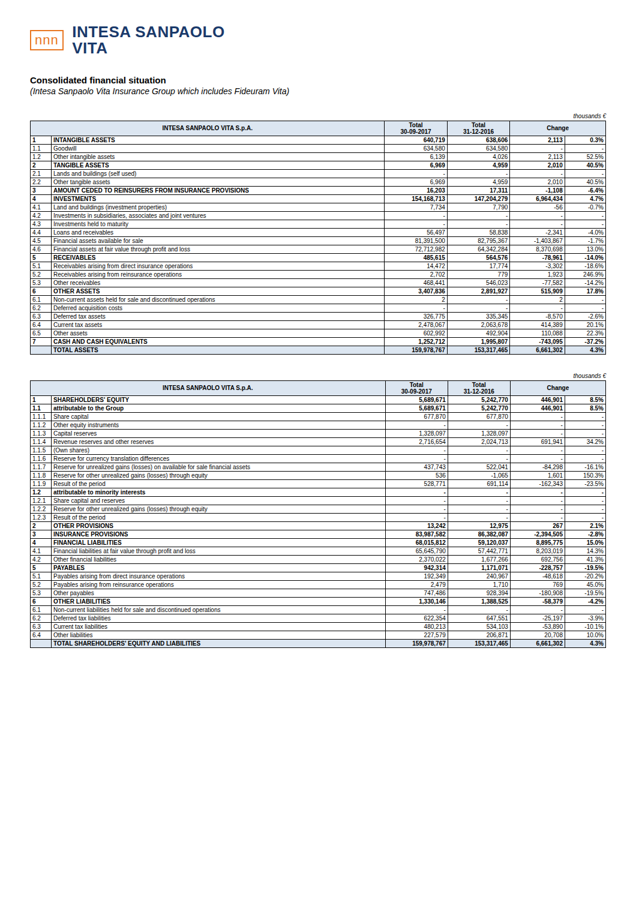nnn
INTESA SANPAOLO
VITA
Consolidated financial situation
(Intesa Sanpaolo Vita Insurance Group which includes Fideuram Vita)
thousands €
| INTESA SANPAOLO VITA S.p.A. | Total 30-09-2017 | Total 31-12-2016 | Change |
| --- | --- | --- | --- |
| 1 | INTANGIBLE ASSETS | 640,719 | 638,606 | 2,113 | 0.3% |
| 1.1 | Goodwill | 634,580 | 634,580 | - | - |
| 1.2 | Other intangible assets | 6,139 | 4,026 | 2,113 | 52.5% |
| 2 | TANGIBLE ASSETS | 6,969 | 4,959 | 2,010 | 40.5% |
| 2.1 | Lands and buildings (self used) | - | - | - | - |
| 2.2 | Other tangible assets | 6,969 | 4,959 | 2,010 | 40.5% |
| 3 | AMOUNT CEDED TO REINSURERS FROM INSURANCE PROVISIONS | 16,203 | 17,311 | -1,108 | -6.4% |
| 4 | INVESTMENTS | 154,168,713 | 147,204,279 | 6,964,434 | 4.7% |
| 4.1 | Land and buildings (investment properties) | 7,734 | 7,790 | -56 | -0.7% |
| 4.2 | Investments in subsidiaries, associates and joint ventures | - | - | - | - |
| 4.3 | Investments held to maturity | - | - | - | - |
| 4.4 | Loans and receivables | 56,497 | 58,838 | -2,341 | -4.0% |
| 4.5 | Financial assets available for sale | 81,391,500 | 82,795,367 | -1,403,867 | -1.7% |
| 4.6 | Financial assets at fair value through profit and loss | 72,712,982 | 64,342,284 | 8,370,698 | 13.0% |
| 5 | RECEIVABLES | 485,615 | 564,576 | -78,961 | -14.0% |
| 5.1 | Receivables arising from direct insurance operations | 14,472 | 17,774 | -3,302 | -18.6% |
| 5.2 | Receivables arising from reinsurance operations | 2,702 | 779 | 1,923 | 246.9% |
| 5.3 | Other receivables | 468,441 | 546,023 | -77,582 | -14.2% |
| 6 | OTHER ASSETS | 3,407,836 | 2,891,927 | 515,909 | 17.8% |
| 6.1 | Non-current assets held for sale and discontinued operations | 2 | - | 2 | - |
| 6.2 | Deferred acquisition costs | - | - | - | - |
| 6.3 | Deferred tax assets | 326,775 | 335,345 | -8,570 | -2.6% |
| 6.4 | Current tax assets | 2,478,067 | 2,063,678 | 414,389 | 20.1% |
| 6.5 | Other assets | 602,992 | 492,904 | 110,088 | 22.3% |
| 7 | CASH AND CASH EQUIVALENTS | 1,252,712 | 1,995,807 | -743,095 | -37.2% |
| | TOTAL ASSETS | 159,978,767 | 153,317,465 | 6,661,302 | 4.3% |
thousands €
| INTESA SANPAOLO VITA S.p.A. | Total 30-09-2017 | Total 31-12-2016 | Change |
| --- | --- | --- | --- |
| 1 | SHAREHOLDERS' EQUITY | 5,689,671 | 5,242,770 | 446,901 | 8.5% |
| 1.1 | attributable to the Group | 5,689,671 | 5,242,770 | 446,901 | 8.5% |
| 1.1.1 | Share capital | 677,870 | 677,870 | - | - |
| 1.1.2 | Other equity instruments | - | - | - | - |
| 1.1.3 | Capital reserves | 1,328,097 | 1,328,097 | - | - |
| 1.1.4 | Revenue reserves and other reserves | 2,716,654 | 2,024,713 | 691,941 | 34.2% |
| 1.1.5 | (Own shares) | - | - | - | - |
| 1.1.6 | Reserve for currency translation differences | - | - | - | - |
| 1.1.7 | Reserve for unrealized gains (losses) on available for sale financial assets | 437,743 | 522,041 | -84,298 | -16.1% |
| 1.1.8 | Reserve for other unrealized gains (losses) through equity | 536 | -1,065 | 1,601 | 150.3% |
| 1.1.9 | Result of the period | 528,771 | 691,114 | -162,343 | -23.5% |
| 1.2 | attributable to minority interests | - | - | - | - |
| 1.2.1 | Share capital and reserves | - | - | - | - |
| 1.2.2 | Reserve for other unrealized gains (losses) through equity | - | - | - | - |
| 1.2.3 | Result of the period | - | - | - | - |
| 2 | OTHER PROVISIONS | 13,242 | 12,975 | 267 | 2.1% |
| 3 | INSURANCE PROVISIONS | 83,987,582 | 86,382,087 | -2,394,505 | -2.8% |
| 4 | FINANCIAL LIABILITIES | 68,015,812 | 59,120,037 | 8,895,775 | 15.0% |
| 4.1 | Financial liabilities at fair value through profit and loss | 65,645,790 | 57,442,771 | 8,203,019 | 14.3% |
| 4.2 | Other financial liabilities | 2,370,022 | 1,677,266 | 692,756 | 41.3% |
| 5 | PAYABLES | 942,314 | 1,171,071 | -228,757 | -19.5% |
| 5.1 | Payables arising from direct insurance operations | 192,349 | 240,967 | -48,618 | -20.2% |
| 5.2 | Payables arising from reinsurance operations | 2,479 | 1,710 | 769 | 45.0% |
| 5.3 | Other payables | 747,486 | 928,394 | -180,908 | -19.5% |
| 6 | OTHER LIABILITIES | 1,330,146 | 1,388,525 | -58,379 | -4.2% |
| 6.1 | Non-current liabilities held for sale and discontinued operations | - | - | - | - |
| 6.2 | Deferred tax liabilities | 622,354 | 647,551 | -25,197 | -3.9% |
| 6.3 | Current tax liabilities | 480,213 | 534,103 | -53,890 | -10.1% |
| 6.4 | Other liabilities | 227,579 | 206,871 | 20,708 | 10.0% |
| | TOTAL SHAREHOLDERS' EQUITY AND LIABILITIES | 159,978,767 | 153,317,465 | 6,661,302 | 4.3% |